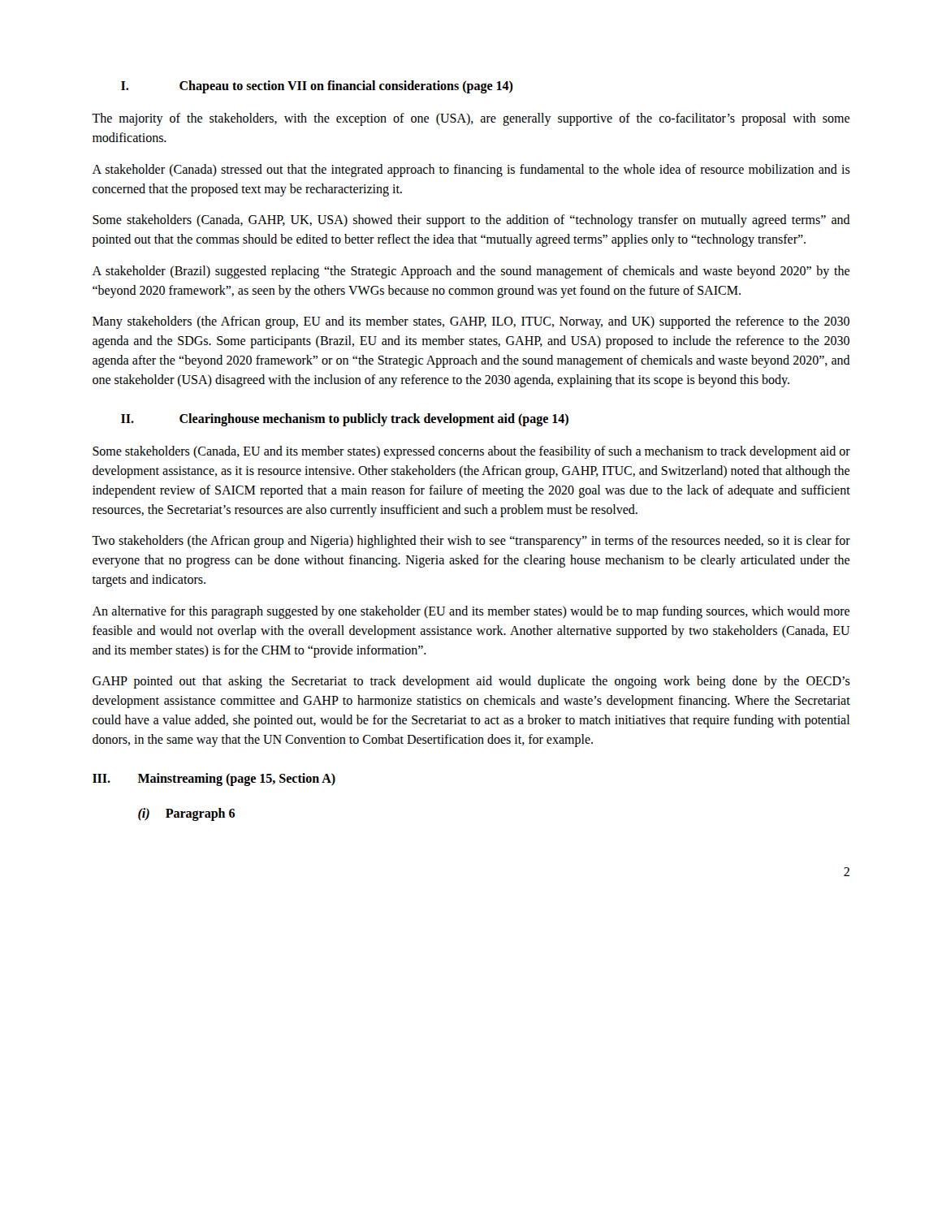I. Chapeau to section VII on financial considerations (page 14)
The majority of the stakeholders, with the exception of one (USA), are generally supportive of the co-facilitator’s proposal with some modifications.
A stakeholder (Canada) stressed out that the integrated approach to financing is fundamental to the whole idea of resource mobilization and is concerned that the proposed text may be recharacterizing it.
Some stakeholders (Canada, GAHP, UK, USA) showed their support to the addition of “technology transfer on mutually agreed terms” and pointed out that the commas should be edited to better reflect the idea that “mutually agreed terms” applies only to “technology transfer”.
A stakeholder (Brazil) suggested replacing “the Strategic Approach and the sound management of chemicals and waste beyond 2020” by the “beyond 2020 framework”, as seen by the others VWGs because no common ground was yet found on the future of SAICM.
Many stakeholders (the African group, EU and its member states, GAHP, ILO, ITUC, Norway, and UK) supported the reference to the 2030 agenda and the SDGs. Some participants (Brazil, EU and its member states, GAHP, and USA) proposed to include the reference to the 2030 agenda after the “beyond 2020 framework” or on “the Strategic Approach and the sound management of chemicals and waste beyond 2020”, and one stakeholder (USA) disagreed with the inclusion of any reference to the 2030 agenda, explaining that its scope is beyond this body.
II. Clearinghouse mechanism to publicly track development aid (page 14)
Some stakeholders (Canada, EU and its member states) expressed concerns about the feasibility of such a mechanism to track development aid or development assistance, as it is resource intensive. Other stakeholders (the African group, GAHP, ITUC, and Switzerland) noted that although the independent review of SAICM reported that a main reason for failure of meeting the 2020 goal was due to the lack of adequate and sufficient resources, the Secretariat’s resources are also currently insufficient and such a problem must be resolved.
Two stakeholders (the African group and Nigeria) highlighted their wish to see “transparency” in terms of the resources needed, so it is clear for everyone that no progress can be done without financing. Nigeria asked for the clearing house mechanism to be clearly articulated under the targets and indicators.
An alternative for this paragraph suggested by one stakeholder (EU and its member states) would be to map funding sources, which would more feasible and would not overlap with the overall development assistance work. Another alternative supported by two stakeholders (Canada, EU and its member states) is for the CHM to “provide information”.
GAHP pointed out that asking the Secretariat to track development aid would duplicate the ongoing work being done by the OECD’s development assistance committee and GAHP to harmonize statistics on chemicals and waste’s development financing. Where the Secretariat could have a value added, she pointed out, would be for the Secretariat to act as a broker to match initiatives that require funding with potential donors, in the same way that the UN Convention to Combat Desertification does it, for example.
III. Mainstreaming (page 15, Section A)
(i) Paragraph 6
2